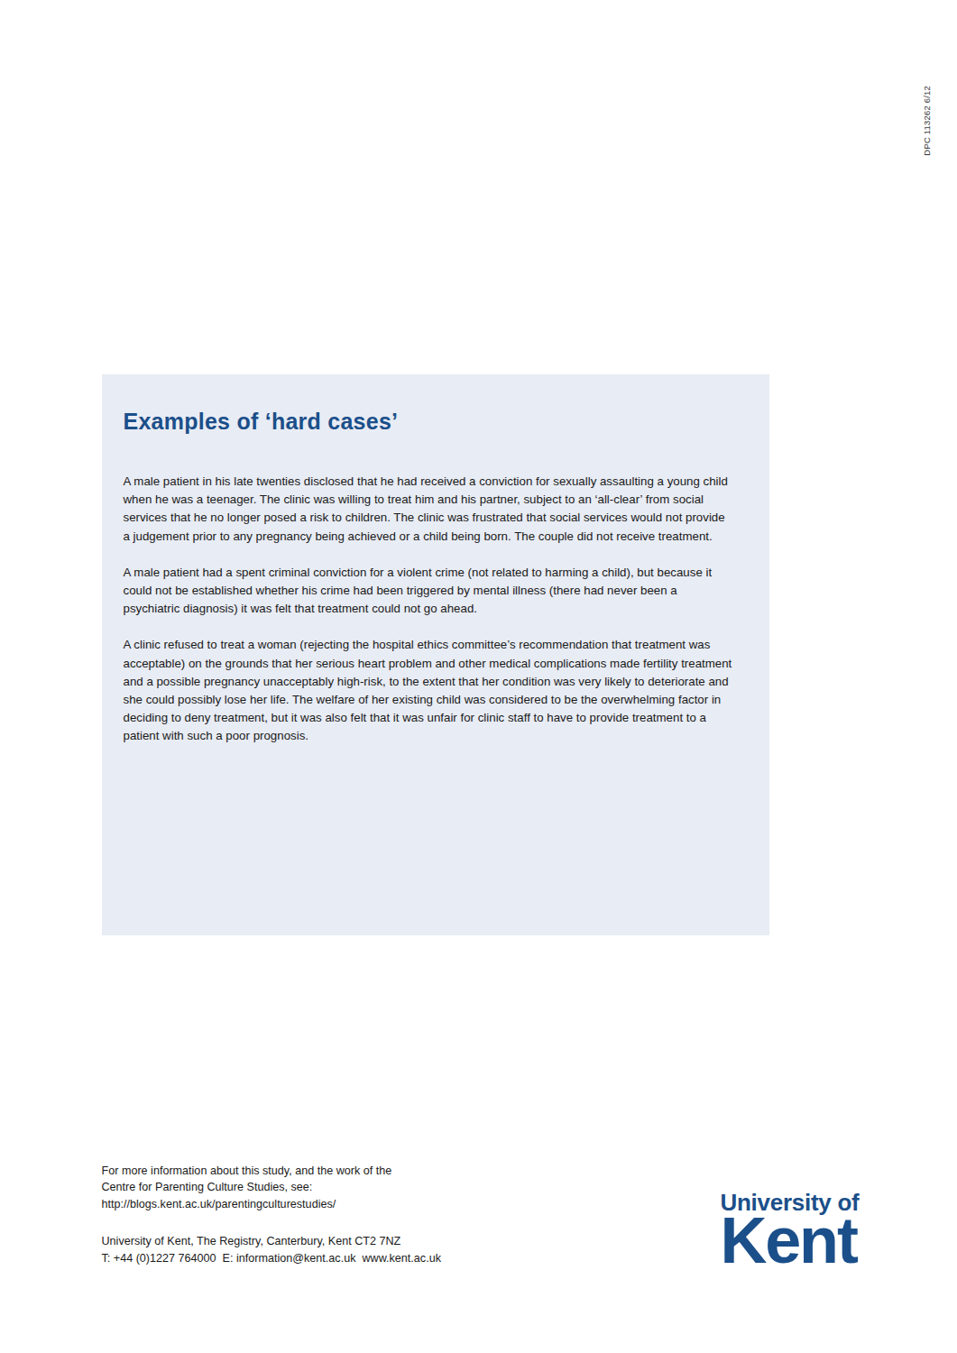DPC 113262 6/12
Examples of ‘hard cases’
A male patient in his late twenties disclosed that he had received a conviction for sexually assaulting a young child when he was a teenager. The clinic was willing to treat him and his partner, subject to an ‘all-clear’ from social services that he no longer posed a risk to children. The clinic was frustrated that social services would not provide a judgement prior to any pregnancy being achieved or a child being born. The couple did not receive treatment.
A male patient had a spent criminal conviction for a violent crime (not related to harming a child), but because it could not be established whether his crime had been triggered by mental illness (there had never been a psychiatric diagnosis) it was felt that treatment could not go ahead.
A clinic refused to treat a woman (rejecting the hospital ethics committee’s recommendation that treatment was acceptable) on the grounds that her serious heart problem and other medical complications made fertility treatment and a possible pregnancy unacceptably high-risk, to the extent that her condition was very likely to deteriorate and she could possibly lose her life. The welfare of her existing child was considered to be the overwhelming factor in deciding to deny treatment, but it was also felt that it was unfair for clinic staff to have to provide treatment to a patient with such a poor prognosis.
For more information about this study, and the work of the
Centre for Parenting Culture Studies, see:
http://blogs.kent.ac.uk/parentingculturestudies/
University of Kent, The Registry, Canterbury, Kent CT2 7NZ
T: +44 (0)1227 764000 E: information@kent.ac.uk www.kent.ac.uk
University of Kent